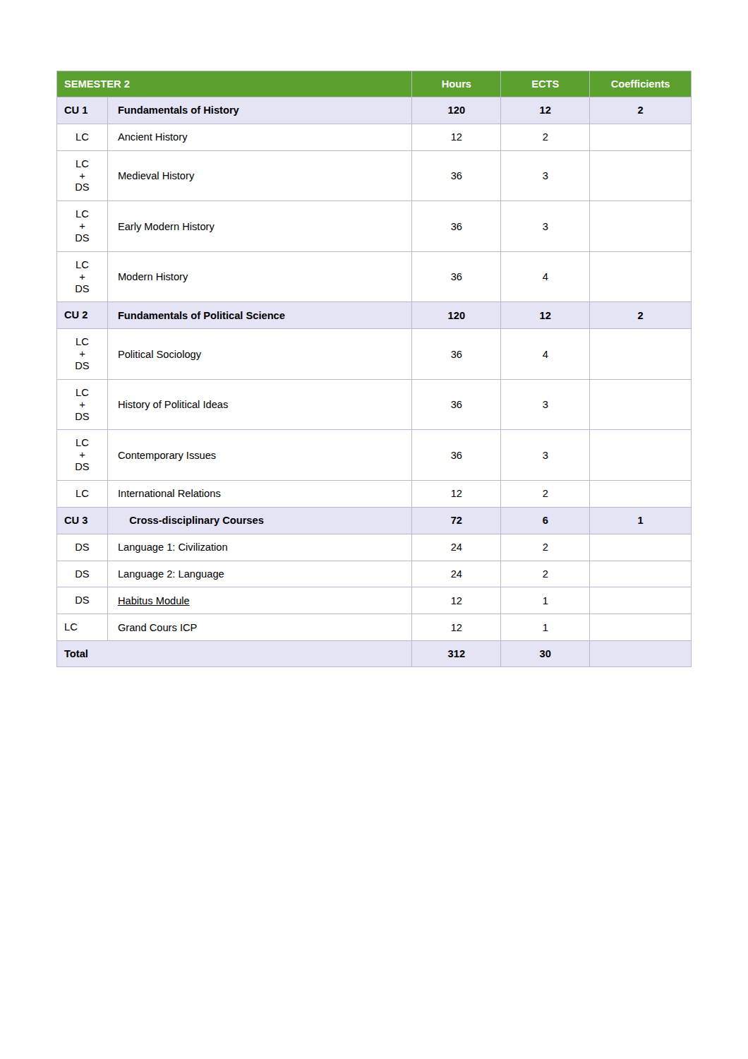| SEMESTER 2 | Hours | ECTS | Coefficients |
| --- | --- | --- | --- |
| CU 1 | Fundamentals of History | 120 | 12 | 2 |
| LC | Ancient History | 12 | 2 | |
| LC + DS | Medieval History | 36 | 3 | |
| LC + DS | Early Modern History | 36 | 3 | |
| LC + DS | Modern History | 36 | 4 | |
| CU 2 | Fundamentals of Political Science | 120 | 12 | 2 |
| LC + DS | Political Sociology | 36 | 4 | |
| LC + DS | History of Political Ideas | 36 | 3 | |
| LC + DS | Contemporary Issues | 36 | 3 | |
| LC | International Relations | 12 | 2 | |
| CU 3 | Cross-disciplinary Courses | 72 | 6 | 1 |
| DS | Language 1: Civilization | 24 | 2 | |
| DS | Language 2: Language | 24 | 2 | |
| DS | Habitus Module | 12 | 1 | |
| LC | Grand Cours ICP | 12 | 1 | |
| Total | 312 | 30 | |